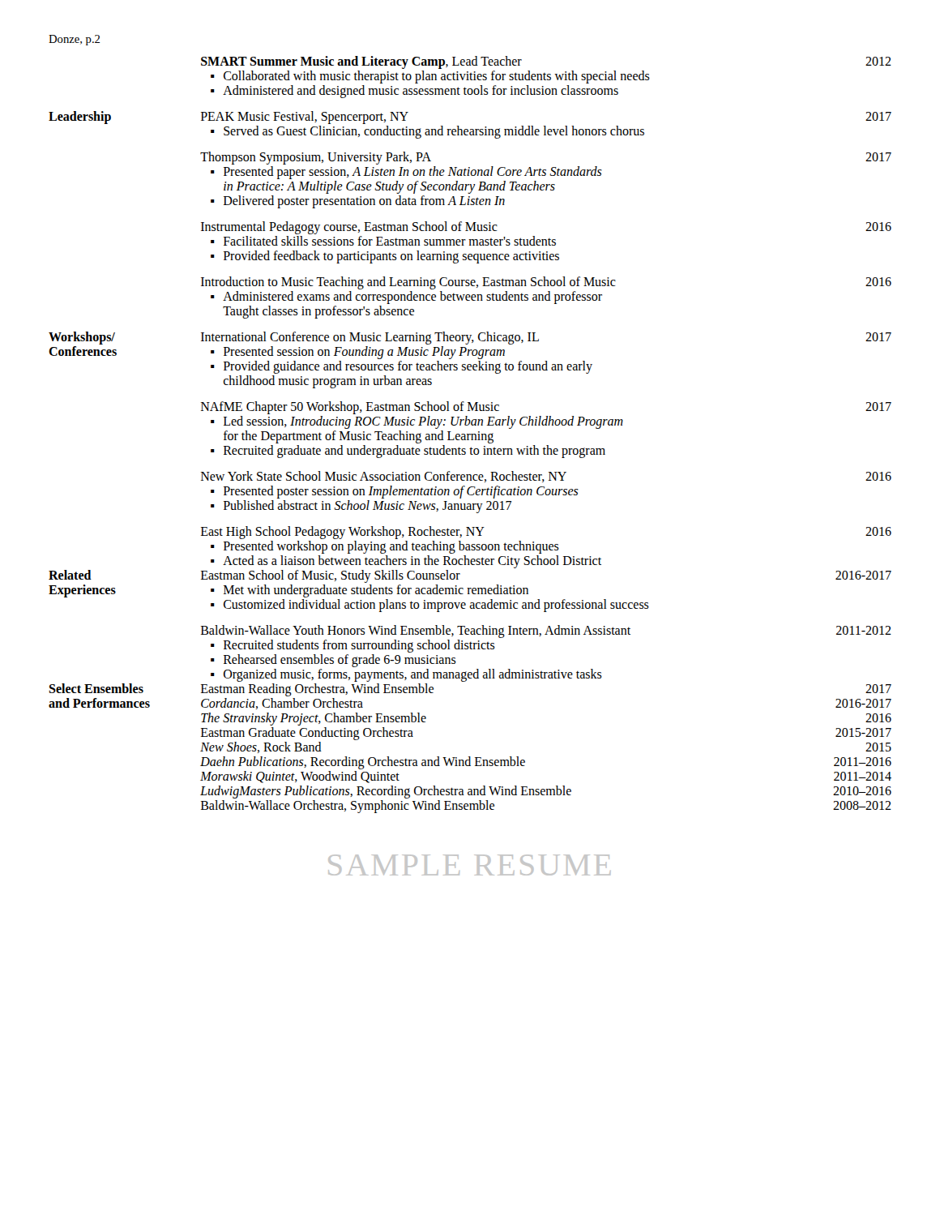Donze, p.2
| | SMART Summer Music and Literacy Camp , Lead Teacher Collaborated with music therapist to plan activities for students with special needs Administered and designed music assessment tools for inclusion classrooms | 2012 |
| Leadership | PEAK Music Festival, Spencerport, NY Served as Guest Clinician, conducting and rehearsing middle level honors chorus | 2017 |
| | Thompson Symposium, University Park, PA Presented paper session, A Listen In on the National Core Arts Standards in Practice: A Multiple Case Study of Secondary Band Teachers Delivered poster presentation on data from A Listen In | 2017 |
| | Instrumental Pedagogy course, Eastman School of Music Facilitated skills sessions for Eastman summer master's students Provided feedback to participants on learning sequence activities | 2016 |
| | Introduction to Music Teaching and Learning Course, Eastman School of Music Administered exams and correspondence between students and professor Taught classes in professor's absence | 2016 |
| Workshops/ Conferences | International Conference on Music Learning Theory, Chicago, IL Presented session on Founding a Music Play Program Provided guidance and resources for teachers seeking to found an early childhood music program in urban areas | 2017 |
| | NAfME Chapter 50 Workshop, Eastman School of Music Led session, Introducing ROC Music Play: Urban Early Childhood Program for the Department of Music Teaching and Learning Recruited graduate and undergraduate students to intern with the program | 2017 |
| | New York State School Music Association Conference, Rochester, NY Presented poster session on Implementation of Certification Courses Published abstract in School Music News , January 2017 | 2016 |
| | East High School Pedagogy Workshop, Rochester, NY Presented workshop on playing and teaching bassoon techniques Acted as a liaison between teachers in the Rochester City School District | 2016 |
| Related Experiences | Eastman School of Music, Study Skills Counselor Met with undergraduate students for academic remediation Customized individual action plans to improve academic and professional success | 2016-2017 |
| | Baldwin-Wallace Youth Honors Wind Ensemble, Teaching Intern, Admin Assistant Recruited students from surrounding school districts Rehearsed ensembles of grade 6-9 musicians Organized music, forms, payments, and managed all administrative tasks | 2011-2012 |
| Select Ensembles and Performances | / Eastman Reading Orchestra, Wind Ensemble / 2017 / / Cordancia , Chamber Orchestra / 2016-2017 / / The Stravinsky Project , Chamber Ensemble / 2016 / / Eastman Graduate Conducting Orchestra / 2015-2017 / / New Shoes , Rock Band / 2015 / / Daehn Publications , Recording Orchestra and Wind Ensemble / 2011–2016 / / Morawski Quintet , Woodwind Quintet / 2011–2014 / / LudwigMasters Publications , Recording Orchestra and Wind Ensemble / 2010–2016 / / Baldwin-Wallace Orchestra, Symphonic Wind Ensemble / 2008–2012 / |
SAMPLE RESUME